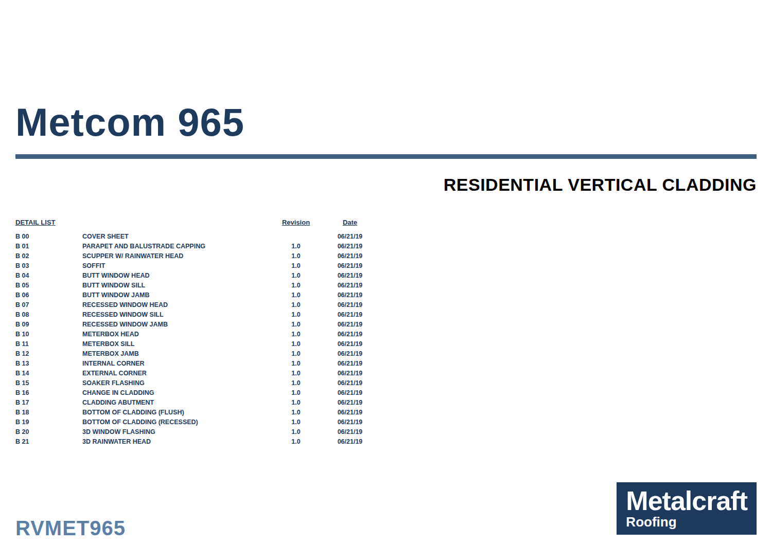Metcom 965
RESIDENTIAL VERTICAL CLADDING
| DETAIL LIST | Revision | Date |
| --- | --- | --- |
| B 00 | COVER SHEET | | 06/21/19 |
| B 01 | PARAPET AND BALUSTRADE CAPPING | 1.0 | 06/21/19 |
| B 02 | SCUPPER W/ RAINWATER HEAD | 1.0 | 06/21/19 |
| B 03 | SOFFIT | 1.0 | 06/21/19 |
| B 04 | BUTT WINDOW HEAD | 1.0 | 06/21/19 |
| B 05 | BUTT WINDOW SILL | 1.0 | 06/21/19 |
| B 06 | BUTT WINDOW JAMB | 1.0 | 06/21/19 |
| B 07 | RECESSED WINDOW HEAD | 1.0 | 06/21/19 |
| B 08 | RECESSED WINDOW SILL | 1.0 | 06/21/19 |
| B 09 | RECESSED WINDOW JAMB | 1.0 | 06/21/19 |
| B 10 | METERBOX HEAD | 1.0 | 06/21/19 |
| B 11 | METERBOX SILL | 1.0 | 06/21/19 |
| B 12 | METERBOX JAMB | 1.0 | 06/21/19 |
| B 13 | INTERNAL CORNER | 1.0 | 06/21/19 |
| B 14 | EXTERNAL CORNER | 1.0 | 06/21/19 |
| B 15 | SOAKER FLASHING | 1.0 | 06/21/19 |
| B 16 | CHANGE IN CLADDING | 1.0 | 06/21/19 |
| B 17 | CLADDING ABUTMENT | 1.0 | 06/21/19 |
| B 18 | BOTTOM OF CLADDING (FLUSH) | 1.0 | 06/21/19 |
| B 19 | BOTTOM OF CLADDING (RECESSED) | 1.0 | 06/21/19 |
| B 20 | 3D WINDOW FLASHING | 1.0 | 06/21/19 |
| B 21 | 3D RAINWATER HEAD | 1.0 | 06/21/19 |
RVMET965
Metalcraft
Roofing